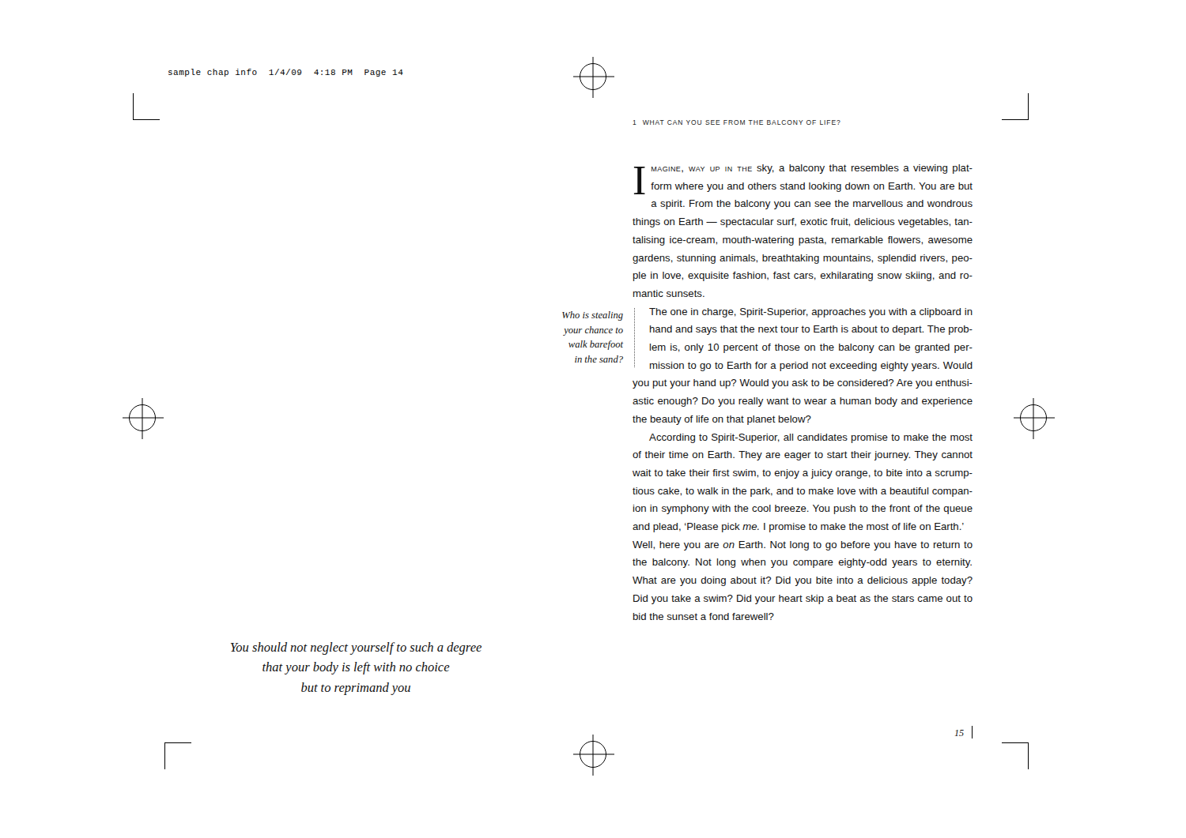sample chap info 1/4/09 4:18 PM Page 14
You should not neglect yourself to such a degree
that your body is left with no choice
but to reprimand you
1 What can you see from the balcony of life?
Imagine, way up in the sky, a balcony that resembles a viewing platform where you and others stand looking down on Earth. You are but a spirit. From the balcony you can see the marvellous and wondrous things on Earth — spectacular surf, exotic fruit, delicious vegetables, tantalising ice-cream, mouth-watering pasta, remarkable flowers, awesome gardens, stunning animals, breathtaking mountains, splendid rivers, people in love, exquisite fashion, fast cars, exhilarating snow skiing, and romantic sunsets.
Who is stealing
your chance to
walk barefoot
in the sand?
The one in charge, Spirit-Superior, approaches you with a clipboard in hand and says that the next tour to Earth is about to depart. The problem is, only 10 percent of those on the balcony can be granted permission to go to Earth for a period not exceeding eighty years. Would you put your hand up? Would you ask to be considered? Are you enthusiastic enough? Do you really want to wear a human body and experience the beauty of life on that planet below?
According to Spirit-Superior, all candidates promise to make the most of their time on Earth. They are eager to start their journey. They cannot wait to take their first swim, to enjoy a juicy orange, to bite into a scrumptious cake, to walk in the park, and to make love with a beautiful companion in symphony with the cool breeze. You push to the front of the queue and plead, ‘Please pick me. I promise to make the most of life on Earth.’
Well, here you are on Earth. Not long to go before you have to return to the balcony. Not long when you compare eighty-odd years to eternity. What are you doing about it? Did you bite into a delicious apple today? Did you take a swim? Did your heart skip a beat as the stars came out to bid the sunset a fond farewell?
15